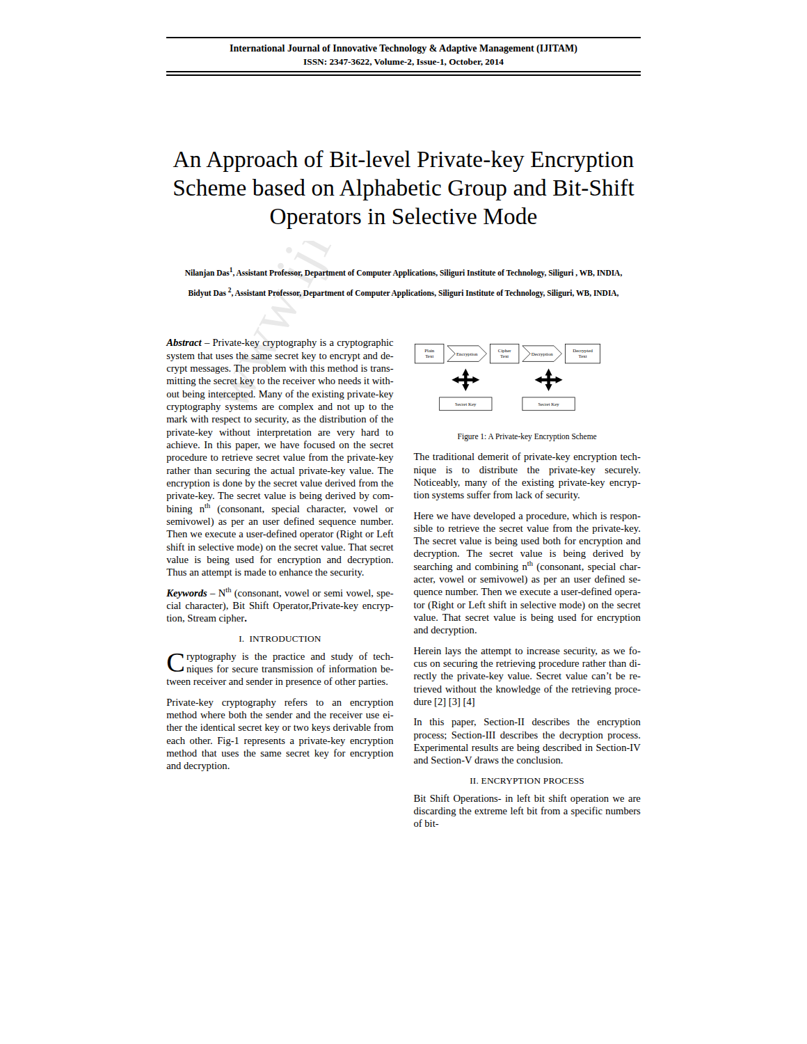International Journal of Innovative Technology & Adaptive Management (IJITAM)
ISSN: 2347-3622, Volume-2, Issue-1, October, 2014
www.ijitam.org
An Approach of Bit-level Private-key Encryption Scheme based on Alphabetic Group and Bit-Shift Operators in Selective Mode
Nilanjan Das1, Assistant Professor, Department of Computer Applications, Siliguri Institute of Technology, Siliguri , WB, INDIA,
Bidyut Das 2, Assistant Professor, Department of Computer Applications, Siliguri Institute of Technology, Siliguri, WB, INDIA,
Abstract – Private-key cryptography is a cryptographic system that uses the same secret key to encrypt and decrypt messages. The problem with this method is transmitting the secret key to the receiver who needs it without being intercepted. Many of the existing private-key cryptography systems are complex and not up to the mark with respect to security, as the distribution of the private-key without interpretation are very hard to achieve. In this paper, we have focused on the secret procedure to retrieve secret value from the private-key rather than securing the actual private-key value. The encryption is done by the secret value derived from the private-key. The secret value is being derived by combining nth (consonant, special character, vowel or semivowel) as per an user defined sequence number. Then we execute a user-defined operator (Right or Left shift in selective mode) on the secret value. That secret value is being used for encryption and decryption. Thus an attempt is made to enhance the security.
Keywords – Nth (consonant, vowel or semi vowel, special character), Bit Shift Operator,Private-key encryption, Stream cipher.
I. INTRODUCTION
Cryptography is the practice and study of techniques for secure transmission of information between receiver and sender in presence of other parties.
Private-key cryptography refers to an encryption method where both the sender and the receiver use either the identical secret key or two keys derivable from each other. Fig-1 represents a private-key encryption method that uses the same secret key for encryption and decryption.
Plain Text Encryption Cipher Text Decryption Decrypted Text Secret Key Secret Key
Figure 1: A Private-key Encryption Scheme
The traditional demerit of private-key encryption technique is to distribute the private-key securely. Noticeably, many of the existing private-key encryption systems suffer from lack of security.
Here we have developed a procedure, which is responsible to retrieve the secret value from the private-key. The secret value is being used both for encryption and decryption. The secret value is being derived by searching and combining nth (consonant, special character, vowel or semivowel) as per an user defined sequence number. Then we execute a user-defined operator (Right or Left shift in selective mode) on the secret value. That secret value is being used for encryption and decryption.
Herein lays the attempt to increase security, as we focus on securing the retrieving procedure rather than directly the private-key value. Secret value can’t be retrieved without the knowledge of the retrieving procedure [2] [3] [4]
In this paper, Section-II describes the encryption process; Section-III describes the decryption process. Experimental results are being described in Section-IV and Section-V draws the conclusion.
II. ENCRYPTION PROCESS
Bit Shift Operations- in left bit shift operation we are discarding the extreme left bit from a specific numbers of bit-